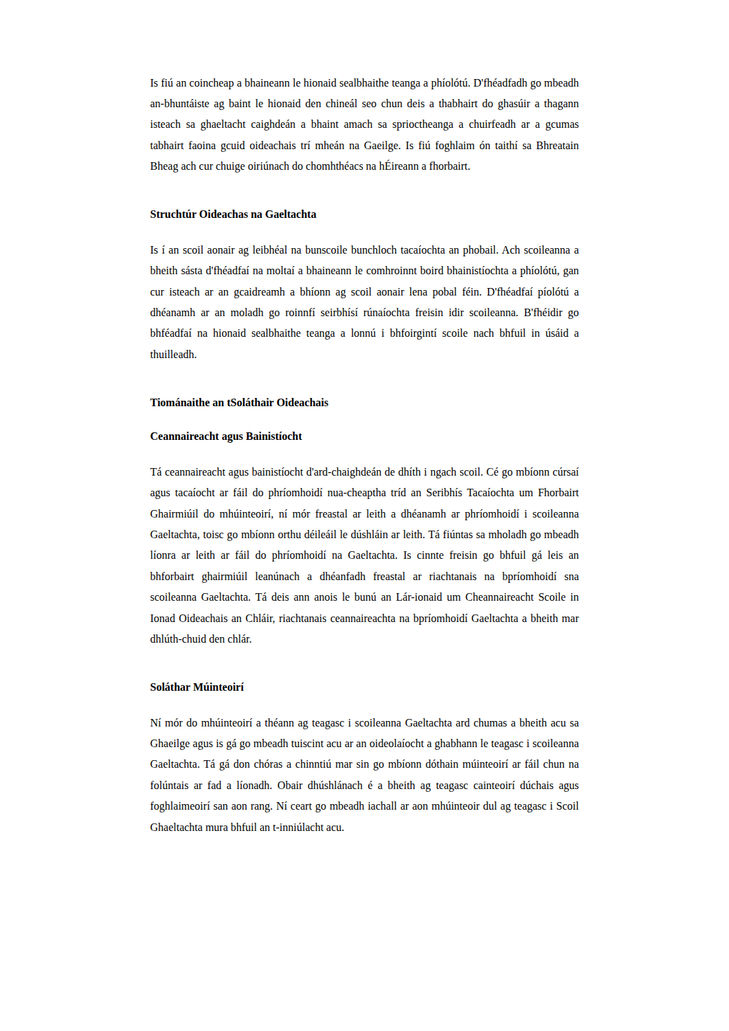Is fiú an coincheap a bhaineann le hionaid sealbhaithe teanga a phíolótú. D'fhéadfadh go mbeadh an-bhuntáiste ag baint le hionaid den chineál seo chun deis a thabhairt do ghasúir a thagann isteach sa ghaeltacht caighdeán a bhaint amach sa sprioctheanga a chuirfeadh ar a gcumas tabhairt faoina gcuid oideachais trí mheán na Gaeilge. Is fiú foghlaim ón taithí sa Bhreatain Bheag ach cur chuige oiriúnach do chomhthéacs na hÉireann a fhorbairt.
Struchtúr Oideachas na Gaeltachta
Is í an scoil aonair ag leibhéal na bunscoile bunchloch tacaíochta an phobail. Ach scoileanna a bheith sásta d'fhéadfaí na moltaí a bhaineann le comhroinnt boird bhainistíochta a phíolótú, gan cur isteach ar an gcaidreamh a bhíonn ag scoil aonair lena pobal féin. D'fhéadfaí píolótú a dhéanamh ar an moladh go roinnfí seirbhísí rúnaíochta freisin idir scoileanna. B'fhéidir go bhféadfaí na hionaid sealbhaithe teanga a lonnú i bhfoirgintí scoile nach bhfuil in úsáid a thuilleadh.
Tiománaithe an tSoláthair Oideachais
Ceannaireacht agus Bainistíocht
Tá ceannaireacht agus bainistíocht d'ard-chaighdeán de dhíth i ngach scoil. Cé go mbíonn cúrsaí agus tacaíocht ar fáil do phríomhoidí nua-cheaptha tríd an Seribhís Tacaíochta um Fhorbairt Ghairmiúil do mhúinteoirí, ní mór freastal ar leith a dhéanamh ar phríomhoidí i scoileanna Gaeltachta, toisc go mbíonn orthu déileáil le dúshláin ar leith. Tá fiúntas sa mholadh go mbeadh líonra ar leith ar fáil do phríomhoidí na Gaeltachta. Is cinnte freisin go bhfuil gá leis an bhforbairt ghairmiúil leanúnach a dhéanfadh freastal ar riachtanais na bpríomhoidí sna scoileanna Gaeltachta. Tá deis ann anois le bunú an Lár-ionaid um Cheannaireacht Scoile in Ionad Oideachais an Chláir, riachtanais ceannaireachta na bpríomhoidí Gaeltachta a bheith mar dhlúth-chuid den chlár.
Soláthar Múinteoirí
Ní mór do mhúinteoirí a théann ag teagasc i scoileanna Gaeltachta ard chumas a bheith acu sa Ghaeilge agus is gá go mbeadh tuiscint acu ar an oideolaíocht a ghabhann le teagasc i scoileanna Gaeltachta. Tá gá don chóras a chinntiú mar sin go mbíonn dóthain múinteoirí ar fáil chun na folúntais ar fad a líonadh. Obair dhúshlánach é a bheith ag teagasc cainteoirí dúchais agus foghlaimeoirí san aon rang. Ní ceart go mbeadh iachall ar aon mhúinteoir dul ag teagasc i Scoil Ghaeltachta mura bhfuil an t-inniúlacht acu.